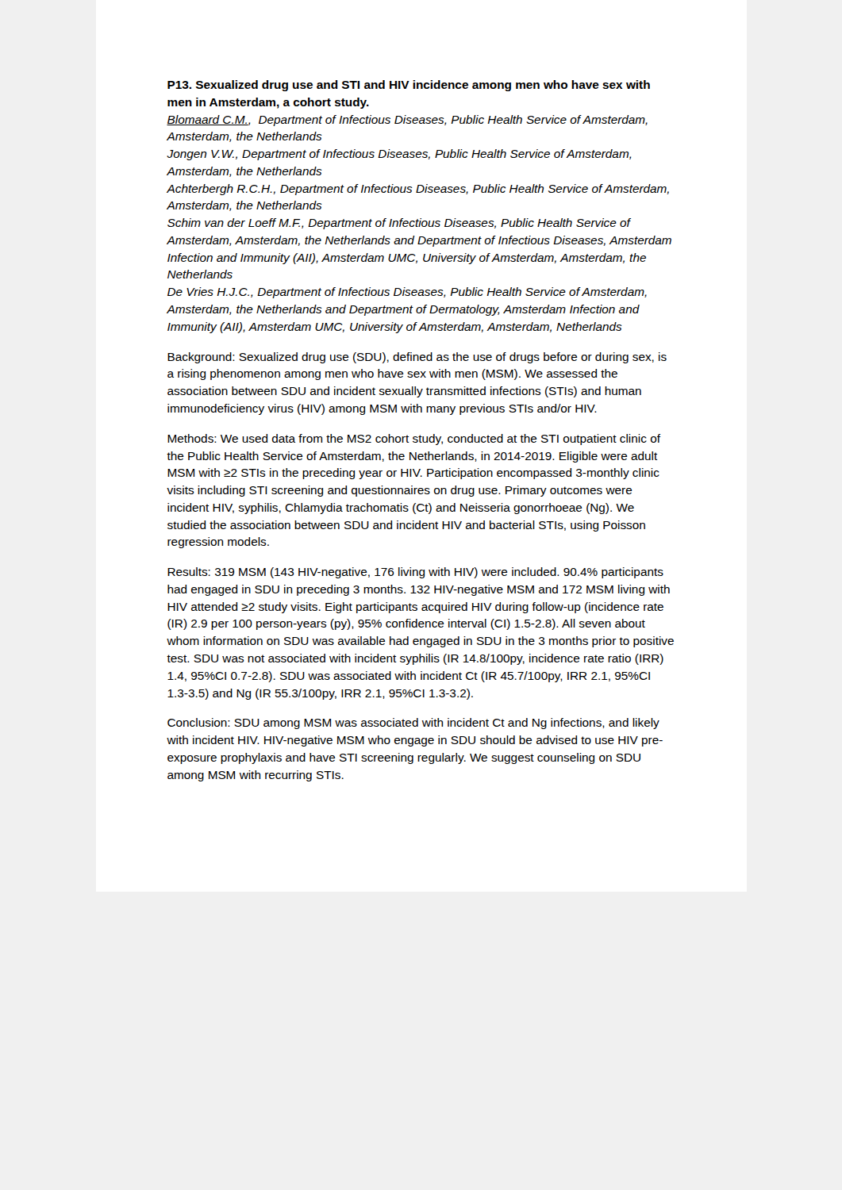P13. Sexualized drug use and STI and HIV incidence among men who have sex with men in Amsterdam, a cohort study.
Blomaard C.M., Department of Infectious Diseases, Public Health Service of Amsterdam, Amsterdam, the Netherlands
Jongen V.W., Department of Infectious Diseases, Public Health Service of Amsterdam, Amsterdam, the Netherlands
Achterbergh R.C.H., Department of Infectious Diseases, Public Health Service of Amsterdam, Amsterdam, the Netherlands
Schim van der Loeff M.F., Department of Infectious Diseases, Public Health Service of Amsterdam, Amsterdam, the Netherlands and Department of Infectious Diseases, Amsterdam Infection and Immunity (AII), Amsterdam UMC, University of Amsterdam, Amsterdam, the Netherlands
De Vries H.J.C., Department of Infectious Diseases, Public Health Service of Amsterdam, Amsterdam, the Netherlands and Department of Dermatology, Amsterdam Infection and Immunity (AII), Amsterdam UMC, University of Amsterdam, Amsterdam, Netherlands
Background: Sexualized drug use (SDU), defined as the use of drugs before or during sex, is a rising phenomenon among men who have sex with men (MSM). We assessed the association between SDU and incident sexually transmitted infections (STIs) and human immunodeficiency virus (HIV) among MSM with many previous STIs and/or HIV.
Methods: We used data from the MS2 cohort study, conducted at the STI outpatient clinic of the Public Health Service of Amsterdam, the Netherlands, in 2014-2019. Eligible were adult MSM with ≥2 STIs in the preceding year or HIV. Participation encompassed 3-monthly clinic visits including STI screening and questionnaires on drug use. Primary outcomes were incident HIV, syphilis, Chlamydia trachomatis (Ct) and Neisseria gonorrhoeae (Ng). We studied the association between SDU and incident HIV and bacterial STIs, using Poisson regression models.
Results: 319 MSM (143 HIV-negative, 176 living with HIV) were included. 90.4% participants had engaged in SDU in preceding 3 months. 132 HIV-negative MSM and 172 MSM living with HIV attended ≥2 study visits. Eight participants acquired HIV during follow-up (incidence rate (IR) 2.9 per 100 person-years (py), 95% confidence interval (CI) 1.5-2.8). All seven about whom information on SDU was available had engaged in SDU in the 3 months prior to positive test. SDU was not associated with incident syphilis (IR 14.8/100py, incidence rate ratio (IRR) 1.4, 95%CI 0.7-2.8). SDU was associated with incident Ct (IR 45.7/100py, IRR 2.1, 95%CI 1.3-3.5) and Ng (IR 55.3/100py, IRR 2.1, 95%CI 1.3-3.2).
Conclusion: SDU among MSM was associated with incident Ct and Ng infections, and likely with incident HIV. HIV-negative MSM who engage in SDU should be advised to use HIV pre-exposure prophylaxis and have STI screening regularly. We suggest counseling on SDU among MSM with recurring STIs.